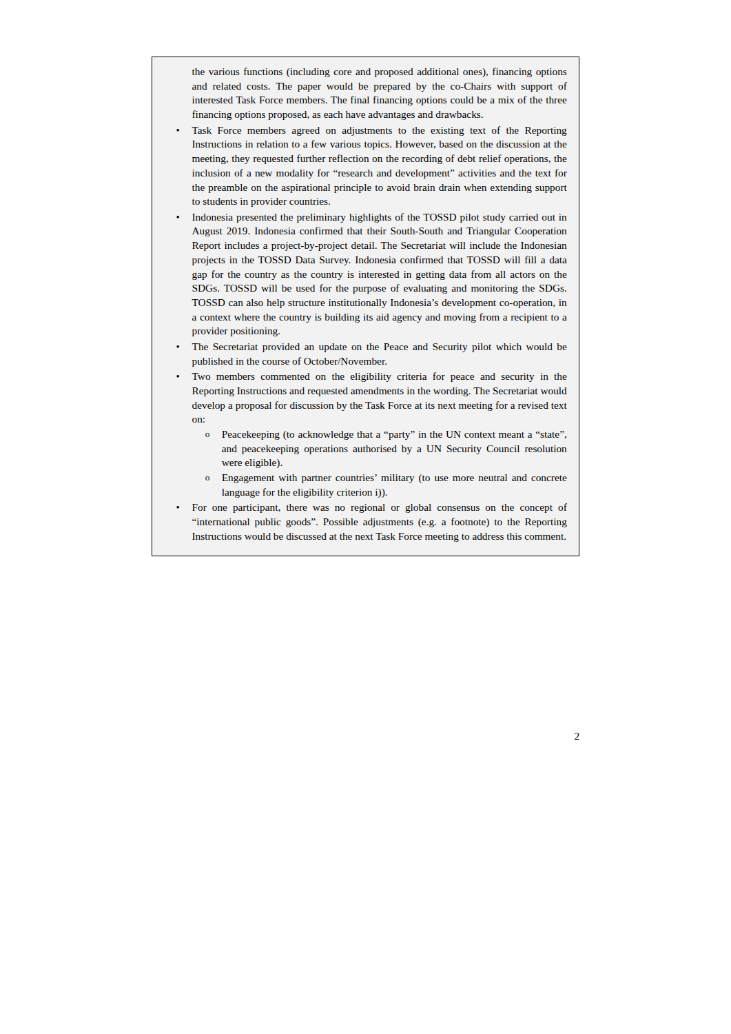the various functions (including core and proposed additional ones), financing options and related costs. The paper would be prepared by the co-Chairs with support of interested Task Force members. The final financing options could be a mix of the three financing options proposed, as each have advantages and drawbacks.
Task Force members agreed on adjustments to the existing text of the Reporting Instructions in relation to a few various topics. However, based on the discussion at the meeting, they requested further reflection on the recording of debt relief operations, the inclusion of a new modality for “research and development” activities and the text for the preamble on the aspirational principle to avoid brain drain when extending support to students in provider countries.
Indonesia presented the preliminary highlights of the TOSSD pilot study carried out in August 2019. Indonesia confirmed that their South-South and Triangular Cooperation Report includes a project-by-project detail. The Secretariat will include the Indonesian projects in the TOSSD Data Survey. Indonesia confirmed that TOSSD will fill a data gap for the country as the country is interested in getting data from all actors on the SDGs. TOSSD will be used for the purpose of evaluating and monitoring the SDGs. TOSSD can also help structure institutionally Indonesia’s development co-operation, in a context where the country is building its aid agency and moving from a recipient to a provider positioning.
The Secretariat provided an update on the Peace and Security pilot which would be published in the course of October/November.
Two members commented on the eligibility criteria for peace and security in the Reporting Instructions and requested amendments in the wording. The Secretariat would develop a proposal for discussion by the Task Force at its next meeting for a revised text on:
Peacekeeping (to acknowledge that a “party” in the UN context meant a “state”, and peacekeeping operations authorised by a UN Security Council resolution were eligible).
Engagement with partner countries’ military (to use more neutral and concrete language for the eligibility criterion i)).
For one participant, there was no regional or global consensus on the concept of “international public goods”. Possible adjustments (e.g. a footnote) to the Reporting Instructions would be discussed at the next Task Force meeting to address this comment.
2